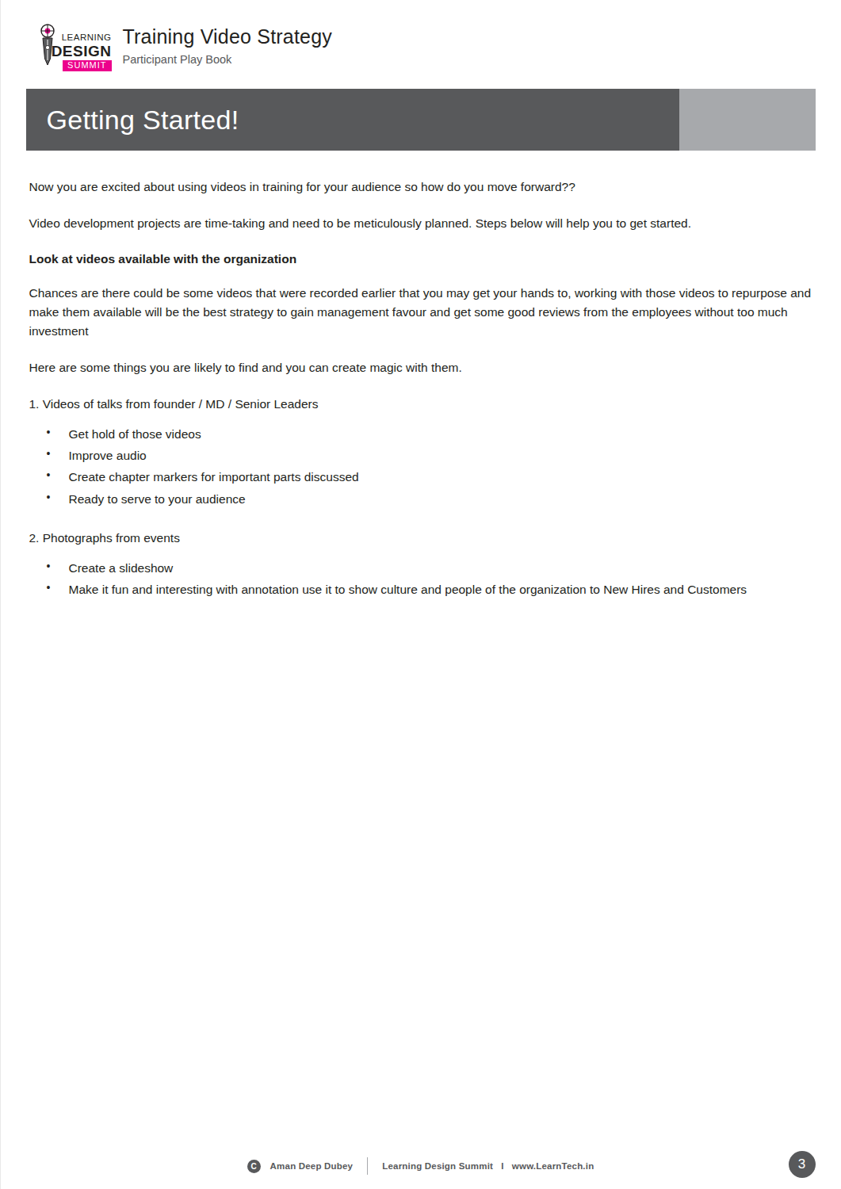LEARNING DESIGN SUMMIT
Training Video Strategy
Participant Play Book
Getting Started!
Now you are excited about using videos in training for your audience so how do you move forward??
Video development projects are time-taking and need to be meticulously planned. Steps below will help you to get started.
Look at videos available with the organization
Chances are there could be some videos that were recorded earlier that you may get your hands to, working with those videos to repurpose and make them available will be the best strategy to gain management favour and get some good reviews from the employees without too much investment
Here are some things you are likely to find and you can create magic with them.
1. Videos of talks from founder / MD / Senior Leaders
Get hold of those videos
Improve audio
Create chapter markers for important parts discussed
Ready to serve to your audience
2. Photographs from events
Create a slideshow
Make it fun and interesting with annotation use it to show culture and people of the organization to New Hires and Customers
C Aman Deep Dubey Learning Design Summit I www.LearnTech.in 3